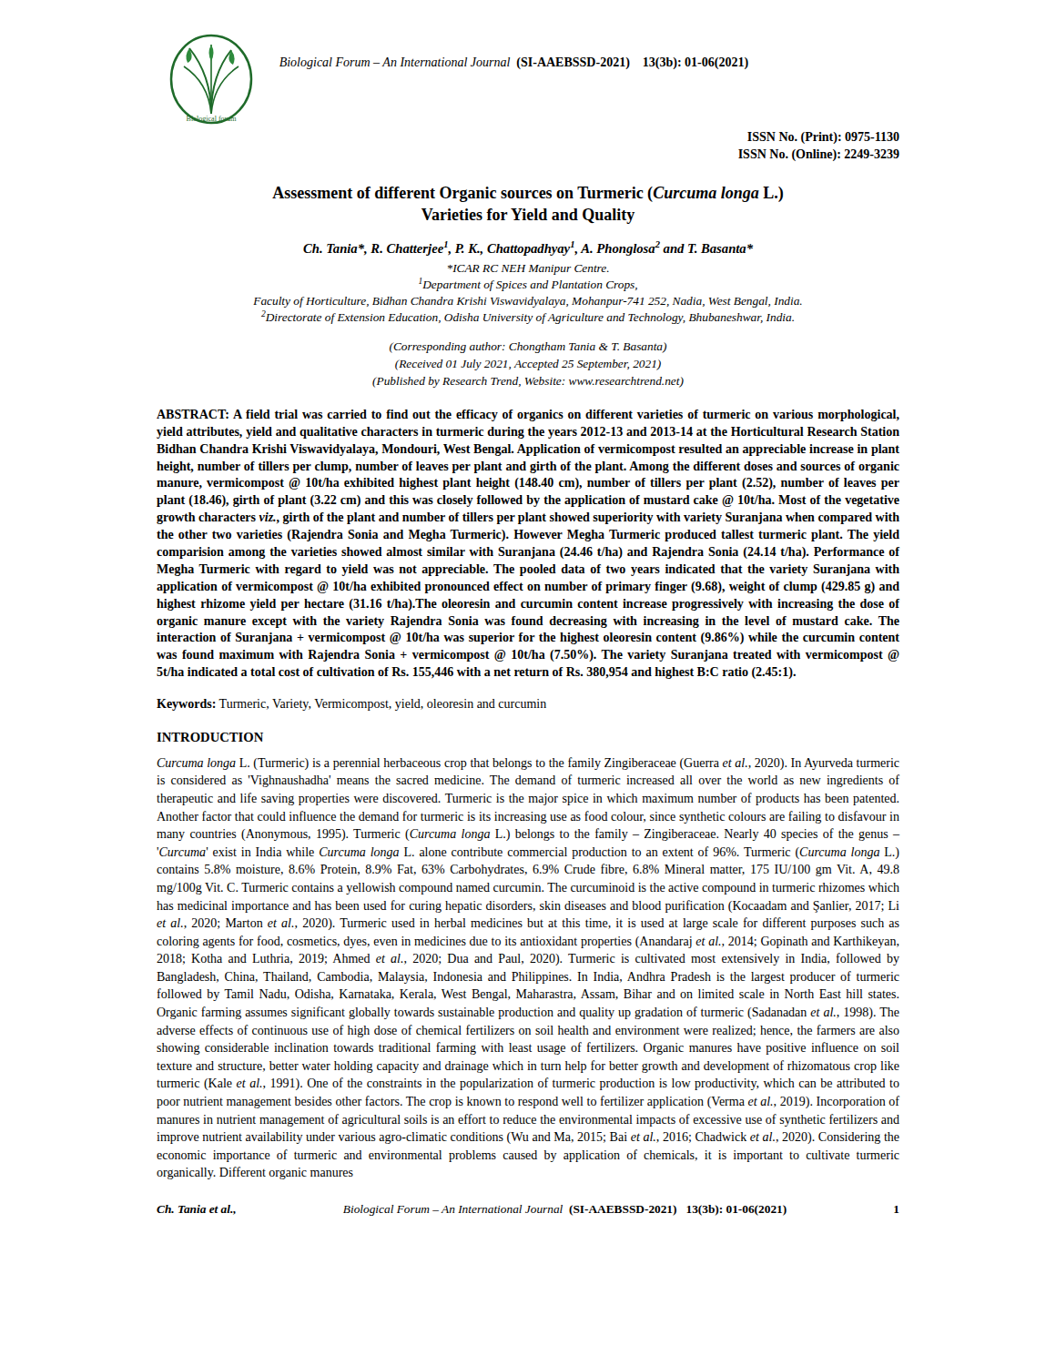Biological forum
Biological Forum – An International Journal (SI-AAEBSSD-2021) 13(3b): 01-06(2021)
ISSN No. (Print): 0975-1130
ISSN No. (Online): 2249-3239
Assessment of different Organic sources on Turmeric (Curcuma longa L.)
Varieties for Yield and Quality
Ch. Tania*, R. Chatterjee1, P. K., Chattopadhyay1, A. Phonglosa2 and T. Basanta*
*ICAR RC NEH Manipur Centre.
1Department of Spices and Plantation Crops,
Faculty of Horticulture, Bidhan Chandra Krishi Viswavidyalaya, Mohanpur-741 252, Nadia, West Bengal, India.
2Directorate of Extension Education, Odisha University of Agriculture and Technology, Bhubaneshwar, India.
(Corresponding author: Chongtham Tania & T. Basanta)
(Received 01 July 2021, Accepted 25 September, 2021)
(Published by Research Trend, Website: www.researchtrend.net)
ABSTRACT: A field trial was carried to find out the efficacy of organics on different varieties of turmeric on various morphological, yield attributes, yield and qualitative characters in turmeric during the years 2012-13 and 2013-14 at the Horticultural Research Station Bidhan Chandra Krishi Viswavidyalaya, Mondouri, West Bengal. Application of vermicompost resulted an appreciable increase in plant height, number of tillers per clump, number of leaves per plant and girth of the plant. Among the different doses and sources of organic manure, vermicompost @ 10t/ha exhibited highest plant height (148.40 cm), number of tillers per plant (2.52), number of leaves per plant (18.46), girth of plant (3.22 cm) and this was closely followed by the application of mustard cake @ 10t/ha. Most of the vegetative growth characters viz., girth of the plant and number of tillers per plant showed superiority with variety Suranjana when compared with the other two varieties (Rajendra Sonia and Megha Turmeric). However Megha Turmeric produced tallest turmeric plant. The yield comparision among the varieties showed almost similar with Suranjana (24.46 t/ha) and Rajendra Sonia (24.14 t/ha). Performance of Megha Turmeric with regard to yield was not appreciable. The pooled data of two years indicated that the variety Suranjana with application of vermicompost @ 10t/ha exhibited pronounced effect on number of primary finger (9.68), weight of clump (429.85 g) and highest rhizome yield per hectare (31.16 t/ha).The oleoresin and curcumin content increase progressively with increasing the dose of organic manure except with the variety Rajendra Sonia was found decreasing with increasing in the level of mustard cake. The interaction of Suranjana + vermicompost @ 10t/ha was superior for the highest oleoresin content (9.86%) while the curcumin content was found maximum with Rajendra Sonia + vermicompost @ 10t/ha (7.50%). The variety Suranjana treated with vermicompost @ 5t/ha indicated a total cost of cultivation of Rs. 155,446 with a net return of Rs. 380,954 and highest B:C ratio (2.45:1).
Keywords: Turmeric, Variety, Vermicompost, yield, oleoresin and curcumin
INTRODUCTION
Curcuma longa L. (Turmeric) is a perennial herbaceous crop that belongs to the family Zingiberaceae (Guerra et al., 2020). In Ayurveda turmeric is considered as 'Vighnaushadha' means the sacred medicine. The demand of turmeric increased all over the world as new ingredients of therapeutic and life saving properties were discovered. Turmeric is the major spice in which maximum number of products has been patented. Another factor that could influence the demand for turmeric is its increasing use as food colour, since synthetic colours are failing to disfavour in many countries (Anonymous, 1995). Turmeric (Curcuma longa L.) belongs to the family – Zingiberaceae. Nearly 40 species of the genus – 'Curcuma' exist in India while Curcuma longa L. alone contribute commercial production to an extent of 96%. Turmeric (Curcuma longa L.) contains 5.8% moisture, 8.6% Protein, 8.9% Fat, 63% Carbohydrates, 6.9% Crude fibre, 6.8% Mineral matter, 175 IU/100 gm Vit. A, 49.8 mg/100g Vit. C. Turmeric contains a yellowish compound named curcumin. The curcuminoid is the active compound in turmeric rhizomes which has medicinal importance and has been used for curing hepatic disorders, skin diseases and blood purification (Kocaadam and Şanlier, 2017; Li et al., 2020; Marton et al., 2020). Turmeric used in herbal medicines but at this time, it is used at large scale for different purposes such as coloring agents for food, cosmetics, dyes, even in medicines due to its antioxidant properties (Anandaraj et al., 2014; Gopinath and Karthikeyan, 2018; Kotha and Luthria, 2019; Ahmed et al., 2020; Dua and Paul, 2020). Turmeric is cultivated most extensively in India, followed by Bangladesh, China, Thailand, Cambodia, Malaysia, Indonesia and Philippines. In India, Andhra Pradesh is the largest producer of turmeric followed by Tamil Nadu, Odisha, Karnataka, Kerala, West Bengal, Maharastra, Assam, Bihar and on limited scale in North East hill states. Organic farming assumes significant globally towards sustainable production and quality up gradation of turmeric (Sadanadan et al., 1998). The adverse effects of continuous use of high dose of chemical fertilizers on soil health and environment were realized; hence, the farmers are also showing considerable inclination towards traditional farming with least usage of fertilizers. Organic manures have positive influence on soil texture and structure, better water holding capacity and drainage which in turn help for better growth and development of rhizomatous crop like turmeric (Kale et al., 1991). One of the constraints in the popularization of turmeric production is low productivity, which can be attributed to poor nutrient management besides other factors. The crop is known to respond well to fertilizer application (Verma et al., 2019). Incorporation of manures in nutrient management of agricultural soils is an effort to reduce the environmental impacts of excessive use of synthetic fertilizers and improve nutrient availability under various agro-climatic conditions (Wu and Ma, 2015; Bai et al., 2016; Chadwick et al., 2020). Considering the economic importance of turmeric and environmental problems caused by application of chemicals, it is important to cultivate turmeric organically. Different organic manures
Ch. Tania et al.,
Biological Forum – An International Journal (SI-AAEBSSD-2021) 13(3b): 01-06(2021)
1